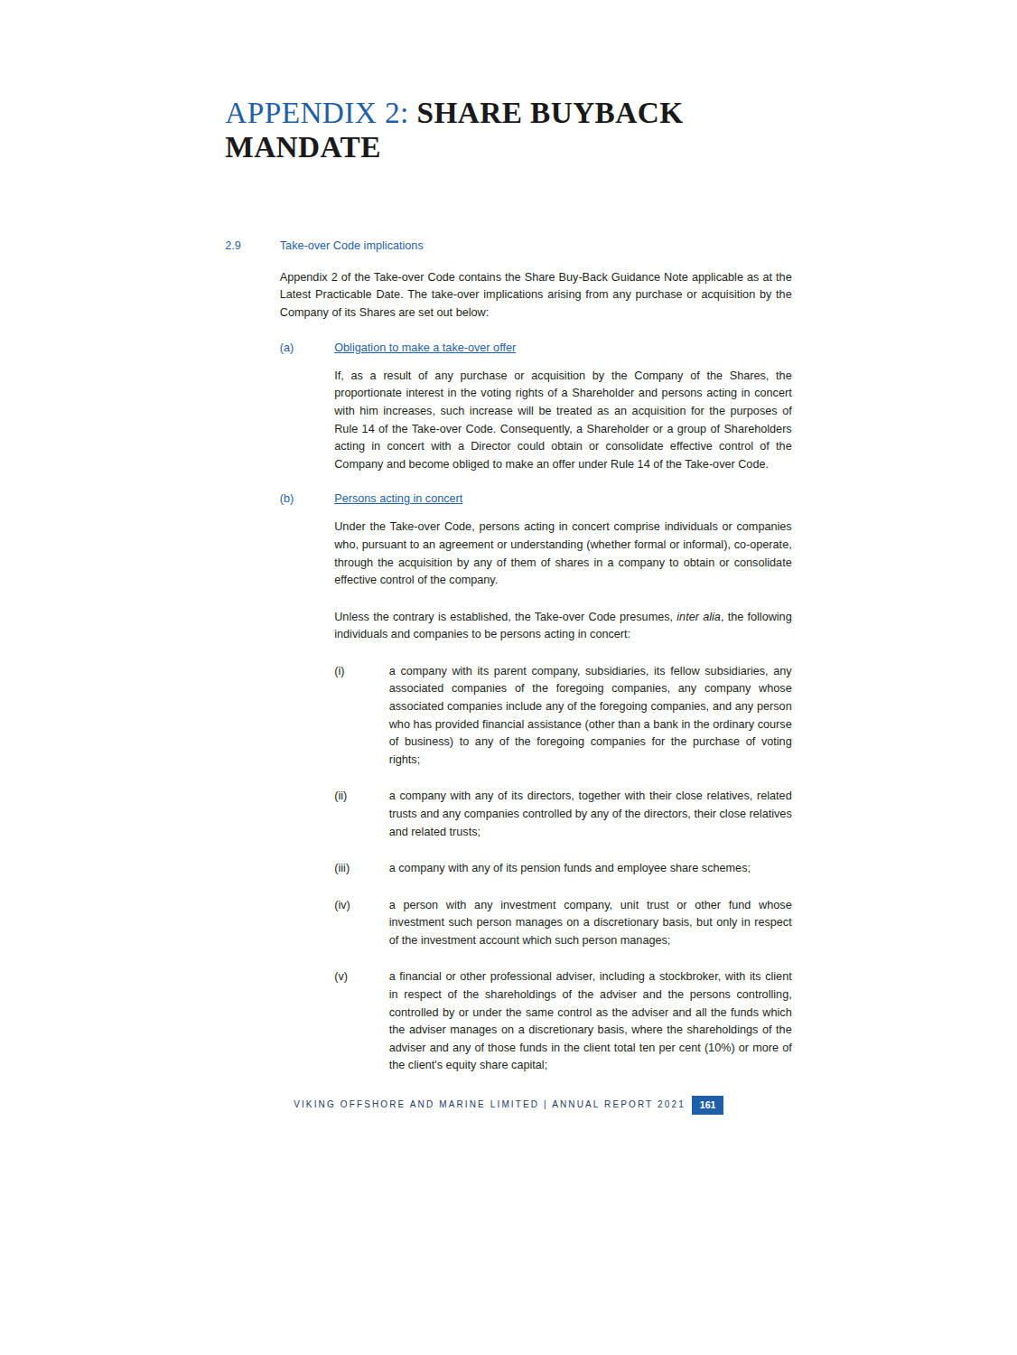APPENDIX 2: SHARE BUYBACK MANDATE
2.9 Take-over Code implications
Appendix 2 of the Take-over Code contains the Share Buy-Back Guidance Note applicable as at the Latest Practicable Date. The take-over implications arising from any purchase or acquisition by the Company of its Shares are set out below:
(a) Obligation to make a take-over offer
If, as a result of any purchase or acquisition by the Company of the Shares, the proportionate interest in the voting rights of a Shareholder and persons acting in concert with him increases, such increase will be treated as an acquisition for the purposes of Rule 14 of the Take-over Code. Consequently, a Shareholder or a group of Shareholders acting in concert with a Director could obtain or consolidate effective control of the Company and become obliged to make an offer under Rule 14 of the Take-over Code.
(b) Persons acting in concert
Under the Take-over Code, persons acting in concert comprise individuals or companies who, pursuant to an agreement or understanding (whether formal or informal), co-operate, through the acquisition by any of them of shares in a company to obtain or consolidate effective control of the company.
Unless the contrary is established, the Take-over Code presumes, inter alia, the following individuals and companies to be persons acting in concert:
(i) a company with its parent company, subsidiaries, its fellow subsidiaries, any associated companies of the foregoing companies, any company whose associated companies include any of the foregoing companies, and any person who has provided financial assistance (other than a bank in the ordinary course of business) to any of the foregoing companies for the purchase of voting rights;
(ii) a company with any of its directors, together with their close relatives, related trusts and any companies controlled by any of the directors, their close relatives and related trusts;
(iii) a company with any of its pension funds and employee share schemes;
(iv) a person with any investment company, unit trust or other fund whose investment such person manages on a discretionary basis, but only in respect of the investment account which such person manages;
(v) a financial or other professional adviser, including a stockbroker, with its client in respect of the shareholdings of the adviser and the persons controlling, controlled by or under the same control as the adviser and all the funds which the adviser manages on a discretionary basis, where the shareholdings of the adviser and any of those funds in the client total ten per cent (10%) or more of the client's equity share capital;
VIKING OFFSHORE AND MARINE LIMITED | ANNUAL REPORT 2021161